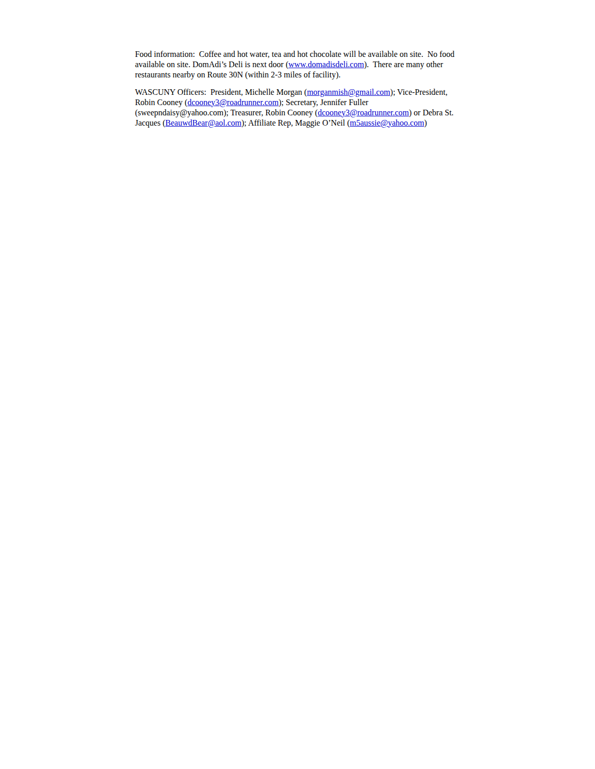Food information: Coffee and hot water, tea and hot chocolate will be available on site. No food available on site. DomAdi’s Deli is next door (www.domadisdeli.com). There are many other restaurants nearby on Route 30N (within 2-3 miles of facility).
WASCUNY Officers: President, Michelle Morgan (morganmish@gmail.com); Vice-President, Robin Cooney (dcooney3@roadrunner.com); Secretary, Jennifer Fuller (sweepndaisy@yahoo.com); Treasurer, Robin Cooney (dcooney3@roadrunner.com) or Debra St. Jacques (BeauwdBear@aol.com); Affiliate Rep, Maggie O’Neil (m5aussie@yahoo.com)